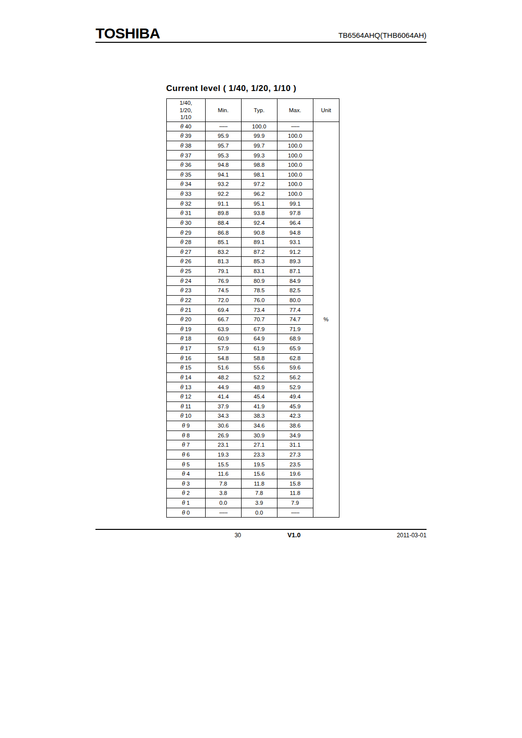TOSHIBA
TB6564AHQ(THB6064AH)
Current level ( 1/40, 1/20, 1/10 )
| 1/40, 1/20, 1/10 | Min. | Typ. | Max. | Unit |
| --- | --- | --- | --- | --- |
| θ 40 | −−− | 100.0 | −−− | % |
| θ 39 | 95.9 | 99.9 | 100.0 |
| θ 38 | 95.7 | 99.7 | 100.0 |
| θ 37 | 95.3 | 99.3 | 100.0 |
| θ 36 | 94.8 | 98.8 | 100.0 |
| θ 35 | 94.1 | 98.1 | 100.0 |
| θ 34 | 93.2 | 97.2 | 100.0 |
| θ 33 | 92.2 | 96.2 | 100.0 |
| θ 32 | 91.1 | 95.1 | 99.1 |
| θ 31 | 89.8 | 93.8 | 97.8 |
| θ 30 | 88.4 | 92.4 | 96.4 |
| θ 29 | 86.8 | 90.8 | 94.8 |
| θ 28 | 85.1 | 89.1 | 93.1 |
| θ 27 | 83.2 | 87.2 | 91.2 |
| θ 26 | 81.3 | 85.3 | 89.3 |
| θ 25 | 79.1 | 83.1 | 87.1 |
| θ 24 | 76.9 | 80.9 | 84.9 |
| θ 23 | 74.5 | 78.5 | 82.5 |
| θ 22 | 72.0 | 76.0 | 80.0 |
| θ 21 | 69.4 | 73.4 | 77.4 |
| θ 20 | 66.7 | 70.7 | 74.7 |
| θ 19 | 63.9 | 67.9 | 71.9 |
| θ 18 | 60.9 | 64.9 | 68.9 |
| θ 17 | 57.9 | 61.9 | 65.9 |
| θ 16 | 54.8 | 58.8 | 62.8 |
| θ 15 | 51.6 | 55.6 | 59.6 |
| θ 14 | 48.2 | 52.2 | 56.2 |
| θ 13 | 44.9 | 48.9 | 52.9 |
| θ 12 | 41.4 | 45.4 | 49.4 |
| θ 11 | 37.9 | 41.9 | 45.9 |
| θ 10 | 34.3 | 38.3 | 42.3 |
| θ 9 | 30.6 | 34.6 | 38.6 |
| θ 8 | 26.9 | 30.9 | 34.9 |
| θ 7 | 23.1 | 27.1 | 31.1 |
| θ 6 | 19.3 | 23.3 | 27.3 |
| θ 5 | 15.5 | 19.5 | 23.5 |
| θ 4 | 11.6 | 15.6 | 19.6 |
| θ 3 | 7.8 | 11.8 | 15.8 |
| θ 2 | 3.8 | 7.8 | 11.8 |
| θ 1 | 0.0 | 3.9 | 7.9 |
| θ 0 | −−− | 0.0 | −−− |
30
V1.0
2011-03-01